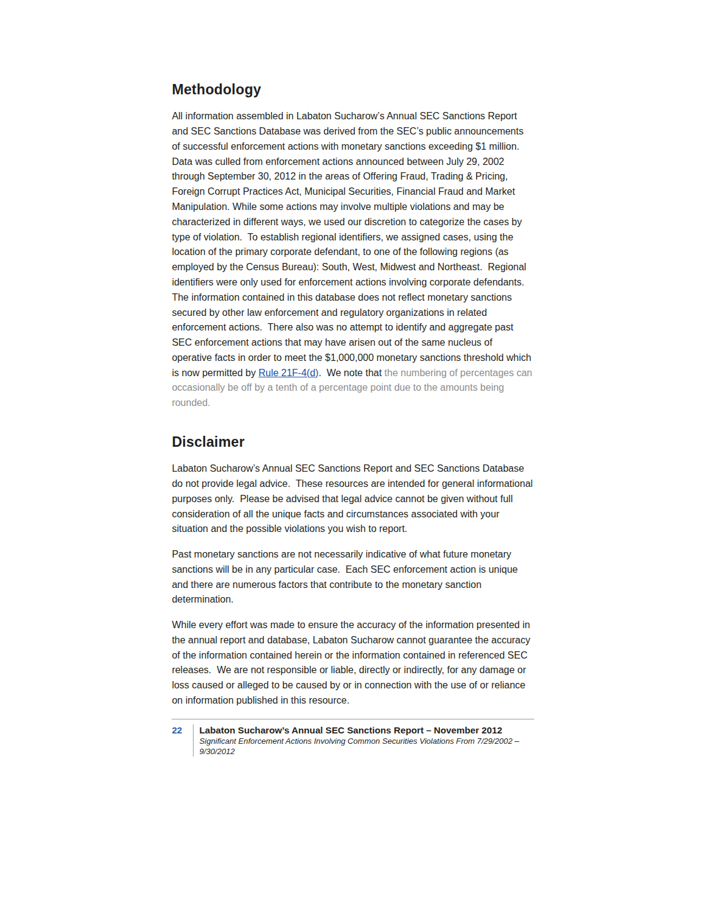Methodology
All information assembled in Labaton Sucharow’s Annual SEC Sanctions Report and SEC Sanctions Database was derived from the SEC’s public announcements of successful enforcement actions with monetary sanctions exceeding $1 million. Data was culled from enforcement actions announced between July 29, 2002 through September 30, 2012 in the areas of Offering Fraud, Trading & Pricing, Foreign Corrupt Practices Act, Municipal Securities, Financial Fraud and Market Manipulation. While some actions may involve multiple violations and may be characterized in different ways, we used our discretion to categorize the cases by type of violation. To establish regional identifiers, we assigned cases, using the location of the primary corporate defendant, to one of the following regions (as employed by the Census Bureau): South, West, Midwest and Northeast. Regional identifiers were only used for enforcement actions involving corporate defendants. The information contained in this database does not reflect monetary sanctions secured by other law enforcement and regulatory organizations in related enforcement actions. There also was no attempt to identify and aggregate past SEC enforcement actions that may have arisen out of the same nucleus of operative facts in order to meet the $1,000,000 monetary sanctions threshold which is now permitted by Rule 21F-4(d). We note that the numbering of percentages can occasionally be off by a tenth of a percentage point due to the amounts being rounded.
Disclaimer
Labaton Sucharow’s Annual SEC Sanctions Report and SEC Sanctions Database do not provide legal advice. These resources are intended for general informational purposes only. Please be advised that legal advice cannot be given without full consideration of all the unique facts and circumstances associated with your situation and the possible violations you wish to report.
Past monetary sanctions are not necessarily indicative of what future monetary sanctions will be in any particular case. Each SEC enforcement action is unique and there are numerous factors that contribute to the monetary sanction determination.
While every effort was made to ensure the accuracy of the information presented in the annual report and database, Labaton Sucharow cannot guarantee the accuracy of the information contained herein or the information contained in referenced SEC releases. We are not responsible or liable, directly or indirectly, for any damage or loss caused or alleged to be caused by or in connection with the use of or reliance on information published in this resource.
22
Labaton Sucharow’s Annual SEC Sanctions Report – November 2012 Significant Enforcement Actions Involving Common Securities Violations From 7/29/2002 – 9/30/2012